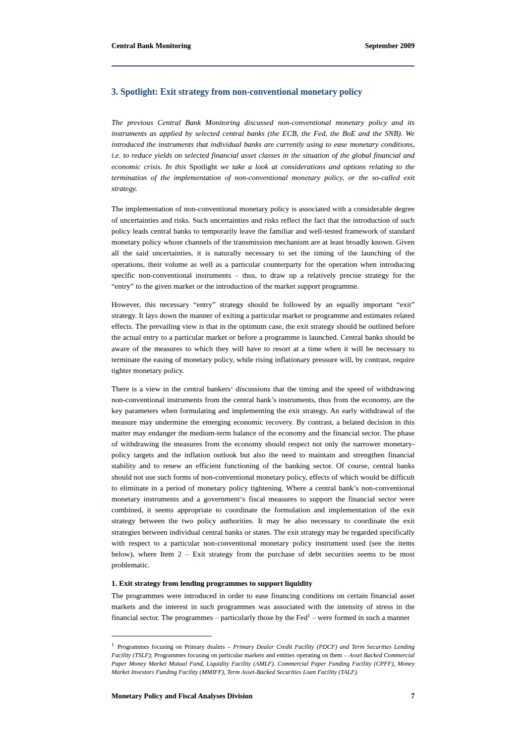Central Bank Monitoring September 2009
3. Spotlight: Exit strategy from non-conventional monetary policy
The previous Central Bank Monitoring discussed non-conventional monetary policy and its instruments as applied by selected central banks (the ECB, the Fed, the BoE and the SNB). We introduced the instruments that individual banks are currently using to ease monetary conditions, i.e. to reduce yields on selected financial asset classes in the situation of the global financial and economic crisis. In this Spotlight we take a look at considerations and options relating to the termination of the implementation of non-conventional monetary policy, or the so-called exit strategy.
The implementation of non-conventional monetary policy is associated with a considerable degree of uncertainties and risks. Such uncertainties and risks reflect the fact that the introduction of such policy leads central banks to temporarily leave the familiar and well-tested framework of standard monetary policy whose channels of the transmission mechanism are at least broadly known. Given all the said uncertainties, it is naturally necessary to set the timing of the launching of the operations, their volume as well as a particular counterparty for the operation when introducing specific non-conventional instruments – thus, to draw up a relatively precise strategy for the “entry” to the given market or the introduction of the market support programme.
However, this necessary “entry” strategy should be followed by an equally important “exit” strategy. It lays down the manner of exiting a particular market or programme and estimates related effects. The prevailing view is that in the optimum case, the exit strategy should be outlined before the actual entry to a particular market or before a programme is launched. Central banks should be aware of the measures to which they will have to resort at a time when it will be necessary to terminate the easing of monetary policy, while rising inflationary pressure will, by contrast, require tighter monetary policy.
There is a view in the central bankers‘ discussions that the timing and the speed of withdrawing non-conventional instruments from the central bank’s instruments, thus from the economy, are the key parameters when formulating and implementing the exit strategy. An early withdrawal of the measure may undermine the emerging economic recovery. By contrast, a belated decision in this matter may endanger the medium-term balance of the economy and the financial sector. The phase of withdrawing the measures from the economy should respect not only the narrower monetary-policy targets and the inflation outlook but also the need to maintain and strengthen financial stability and to renew an efficient functioning of the banking sector. Of course, central banks should not use such forms of non-conventional monetary policy, effects of which would be difficult to eliminate in a period of monetary policy tightening. Where a central bank’s non-conventional monetary instruments and a government‘s fiscal measures to support the financial sector were combined, it seems appropriate to coordinate the formulation and implementation of the exit strategy between the two policy authorities. It may be also necessary to coordinate the exit strategies between individual central banks or states. The exit strategy may be regarded specifically with respect to a particular non-conventional monetary policy instrument used (see the items below), where Item 2 – Exit strategy from the purchase of debt securities seems to be most problematic.
1. Exit strategy from lending programmes to support liquidity
The programmes were introduced in order to ease financing conditions on certain financial asset markets and the interest in such programmes was associated with the intensity of stress in the financial sector. The programmes – particularly those by the Fed1 – were formed in such a manner
1 Programmes focusing on Primary dealers – Primary Dealer Credit Facility (PDCF) and Term Securities Lending Facility (TSLF); Programmes focusing on particular markets and entities operating on them – Asset Backed Commercial Paper Money Market Mutual Fund, Liquidity Facility (AMLF). Commercial Paper Funding Facility (CPFF), Money Market Investors Funding Facility (MMIFF), Term Asset-Backed Securities Loan Facility (TALF).
Monetary Policy and Fiscal Analyses Division 7